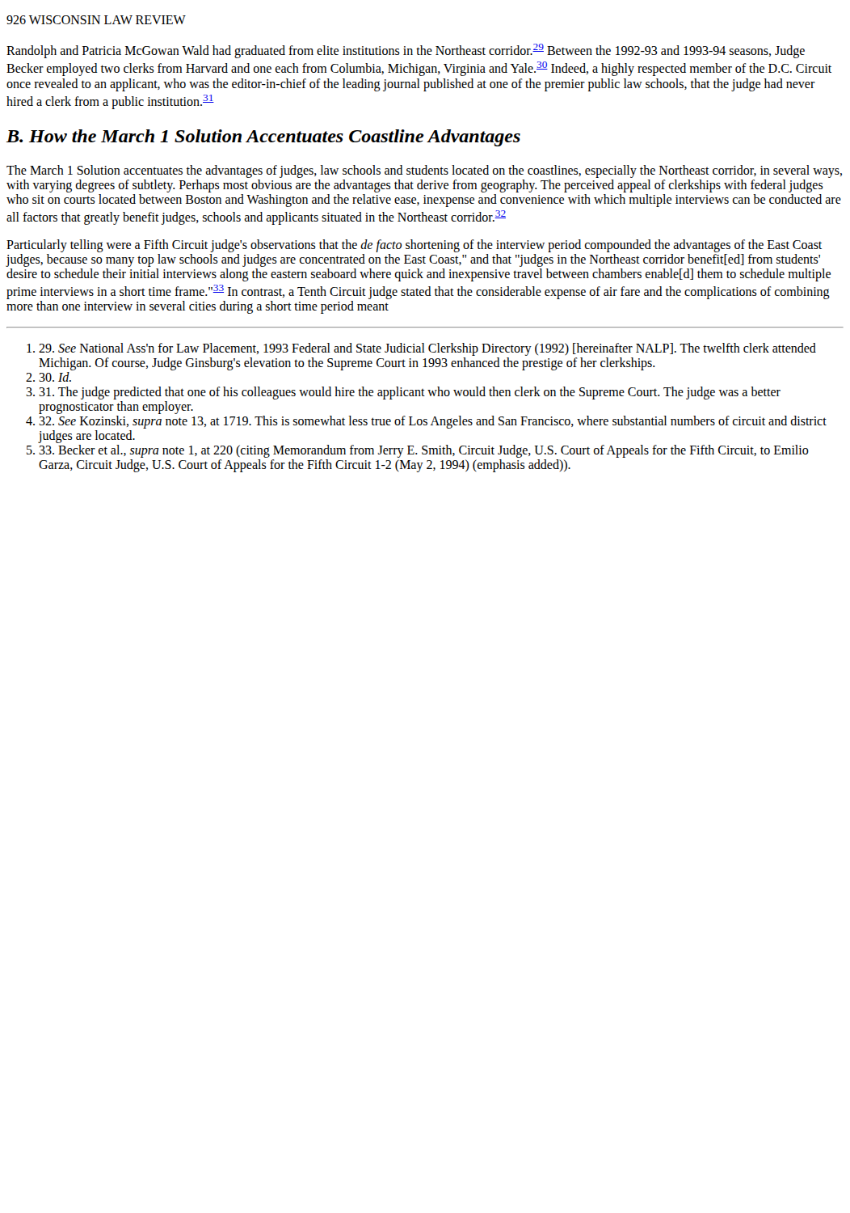926 WISCONSIN LAW REVIEW
Randolph and Patricia McGowan Wald had graduated from elite institutions in the Northeast corridor.29 Between the 1992-93 and 1993-94 seasons, Judge Becker employed two clerks from Harvard and one each from Columbia, Michigan, Virginia and Yale.30 Indeed, a highly respected member of the D.C. Circuit once revealed to an applicant, who was the editor-in-chief of the leading journal published at one of the premier public law schools, that the judge had never hired a clerk from a public institution.31
B. How the March 1 Solution Accentuates Coastline Advantages
The March 1 Solution accentuates the advantages of judges, law schools and students located on the coastlines, especially the Northeast corridor, in several ways, with varying degrees of subtlety. Perhaps most obvious are the advantages that derive from geography. The perceived appeal of clerkships with federal judges who sit on courts located between Boston and Washington and the relative ease, inexpense and convenience with which multiple interviews can be conducted are all factors that greatly benefit judges, schools and applicants situated in the Northeast corridor.32
Particularly telling were a Fifth Circuit judge's observations that the de facto shortening of the interview period compounded the advantages of the East Coast judges, because so many top law schools and judges are concentrated on the East Coast," and that "judges in the Northeast corridor benefit[ed] from students' desire to schedule their initial interviews along the eastern seaboard where quick and inexpensive travel between chambers enable[d] them to schedule multiple prime interviews in a short time frame."33 In contrast, a Tenth Circuit judge stated that the considerable expense of air fare and the complications of combining more than one interview in several cities during a short time period meant
29. See National Ass'n for Law Placement, 1993 Federal and State Judicial Clerkship Directory (1992) [hereinafter NALP]. The twelfth clerk attended Michigan. Of course, Judge Ginsburg's elevation to the Supreme Court in 1993 enhanced the prestige of her clerkships.
30. Id.
31. The judge predicted that one of his colleagues would hire the applicant who would then clerk on the Supreme Court. The judge was a better prognosticator than employer.
32. See Kozinski, supra note 13, at 1719. This is somewhat less true of Los Angeles and San Francisco, where substantial numbers of circuit and district judges are located.
33. Becker et al., supra note 1, at 220 (citing Memorandum from Jerry E. Smith, Circuit Judge, U.S. Court of Appeals for the Fifth Circuit, to Emilio Garza, Circuit Judge, U.S. Court of Appeals for the Fifth Circuit 1-2 (May 2, 1994) (emphasis added)).